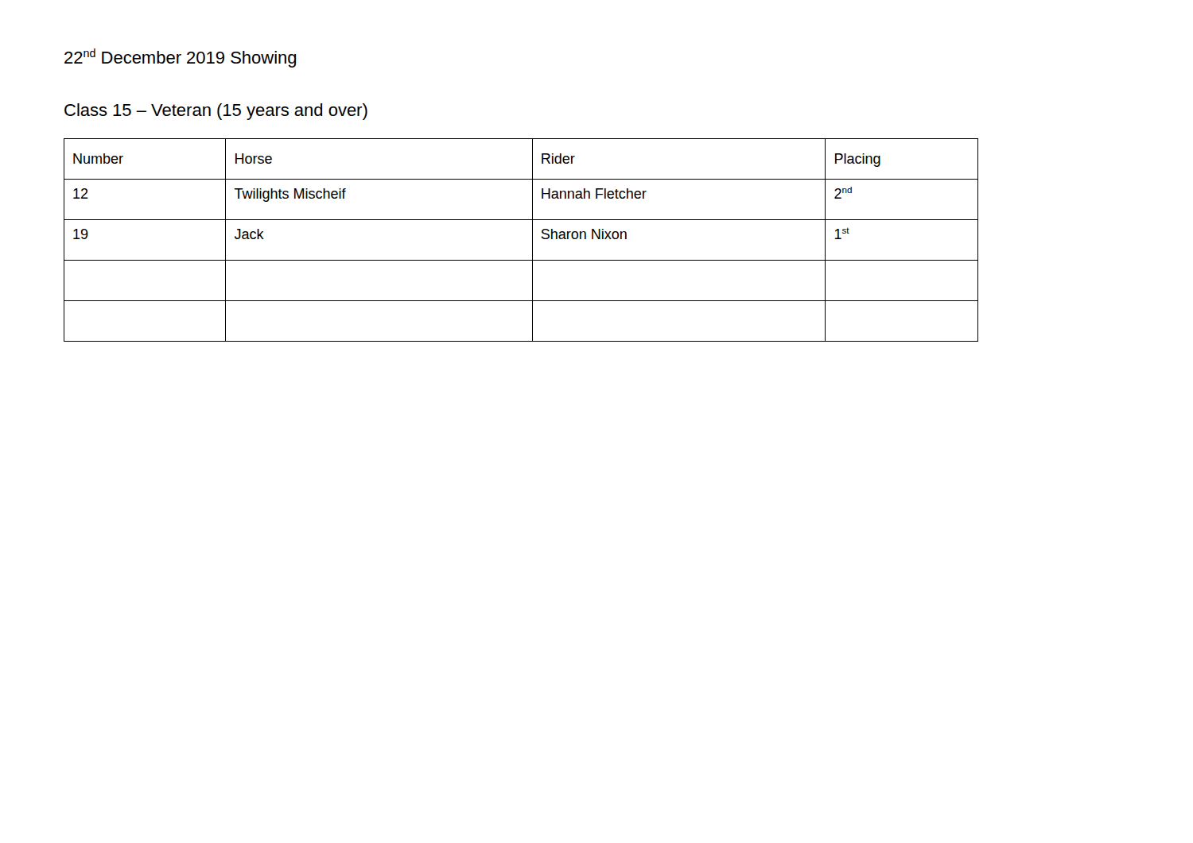22nd December 2019 Showing
Class 15 – Veteran (15 years and over)
| Number | Horse | Rider | Placing |
| --- | --- | --- | --- |
| 12 | Twilights Mischeif | Hannah Fletcher | 2 nd |
| 19 | Jack | Sharon Nixon | 1 st |